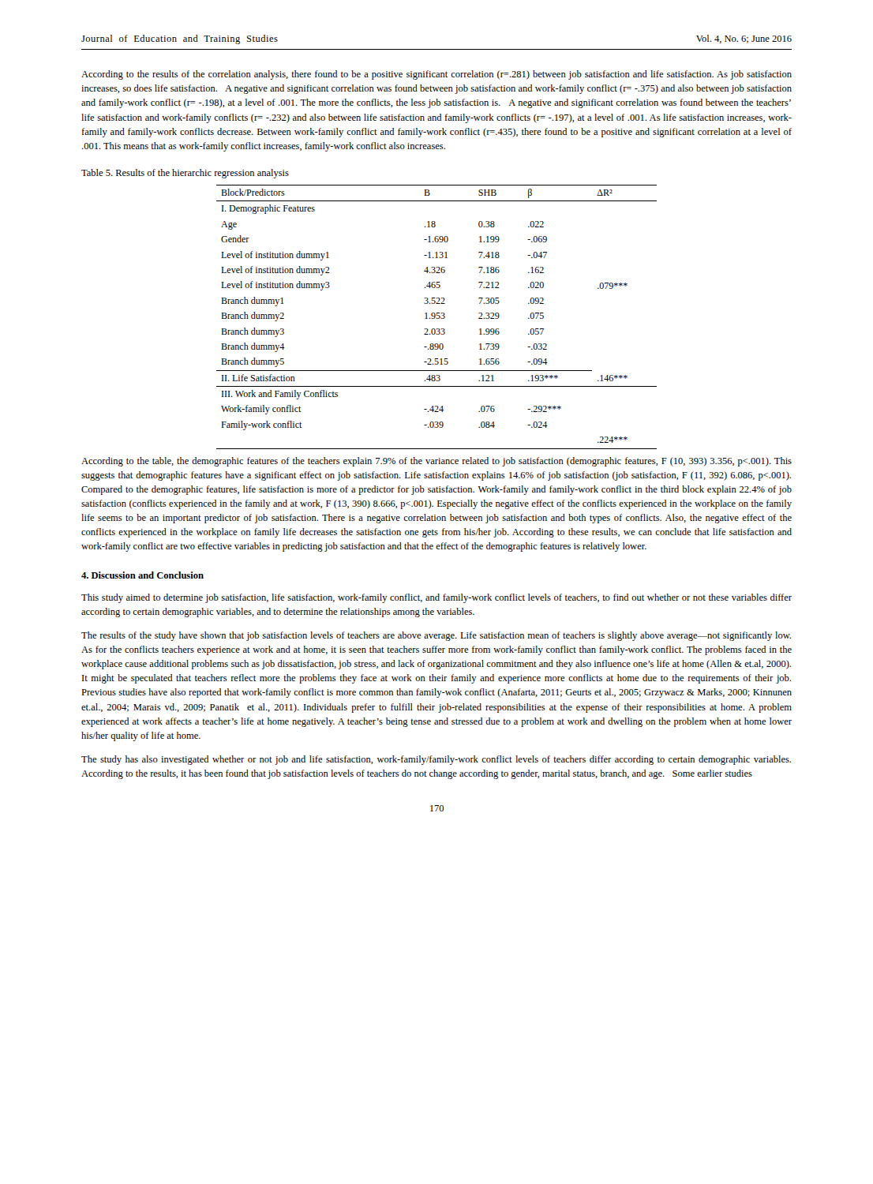Journal of Education and Training Studies Vol. 4, No. 6; June 2016
According to the results of the correlation analysis, there found to be a positive significant correlation (r=.281) between job satisfaction and life satisfaction. As job satisfaction increases, so does life satisfaction. A negative and significant correlation was found between job satisfaction and work-family conflict (r= -.375) and also between job satisfaction and family-work conflict (r= -.198), at a level of .001. The more the conflicts, the less job satisfaction is. A negative and significant correlation was found between the teachers’ life satisfaction and work-family conflicts (r= -.232) and also between life satisfaction and family-work conflicts (r= -.197), at a level of .001. As life satisfaction increases, work-family and family-work conflicts decrease. Between work-family conflict and family-work conflict (r=.435), there found to be a positive and significant correlation at a level of .001. This means that as work-family conflict increases, family-work conflict also increases.
Table 5. Results of the hierarchic regression analysis
| Block/Predictors | B | SHB | β | ΔR² |
| --- | --- | --- | --- | --- |
| I. Demographic Features | | | | .079*** |
| Age | .18 | 0.38 | .022 |
| Gender | -1.690 | 1.199 | -.069 |
| Level of institution dummy1 | -1.131 | 7.418 | -.047 |
| Level of institution dummy2 | 4.326 | 7.186 | .162 |
| Level of institution dummy3 | .465 | 7.212 | .020 |
| Branch dummy1 | 3.522 | 7.305 | .092 |
| Branch dummy2 | 1.953 | 2.329 | .075 |
| Branch dummy3 | 2.033 | 1.996 | .057 |
| Branch dummy4 | -.890 | 1.739 | -.032 |
| Branch dummy5 | -2.515 | 1.656 | -.094 |
| II. Life Satisfaction | .483 | .121 | .193*** | .146*** |
| III. Work and Family Conflicts | | | | |
| Work-family conflict | -.424 | .076 | -.292*** | |
| Family-work conflict | -.039 | .084 | -.024 | |
| | | | | .224*** |
According to the table, the demographic features of the teachers explain 7.9% of the variance related to job satisfaction (demographic features, F (10, 393) 3.356, p<.001). This suggests that demographic features have a significant effect on job satisfaction. Life satisfaction explains 14.6% of job satisfaction (job satisfaction, F (11, 392) 6.086, p<.001). Compared to the demographic features, life satisfaction is more of a predictor for job satisfaction. Work-family and family-work conflict in the third block explain 22.4% of job satisfaction (conflicts experienced in the family and at work, F (13, 390) 8.666, p<.001). Especially the negative effect of the conflicts experienced in the workplace on the family life seems to be an important predictor of job satisfaction. There is a negative correlation between job satisfaction and both types of conflicts. Also, the negative effect of the conflicts experienced in the workplace on family life decreases the satisfaction one gets from his/her job. According to these results, we can conclude that life satisfaction and work-family conflict are two effective variables in predicting job satisfaction and that the effect of the demographic features is relatively lower.
4. Discussion and Conclusion
This study aimed to determine job satisfaction, life satisfaction, work-family conflict, and family-work conflict levels of teachers, to find out whether or not these variables differ according to certain demographic variables, and to determine the relationships among the variables.
The results of the study have shown that job satisfaction levels of teachers are above average. Life satisfaction mean of teachers is slightly above average—not significantly low. As for the conflicts teachers experience at work and at home, it is seen that teachers suffer more from work-family conflict than family-work conflict. The problems faced in the workplace cause additional problems such as job dissatisfaction, job stress, and lack of organizational commitment and they also influence one’s life at home (Allen & et.al, 2000). It might be speculated that teachers reflect more the problems they face at work on their family and experience more conflicts at home due to the requirements of their job. Previous studies have also reported that work-family conflict is more common than family-wok conflict (Anafarta, 2011; Geurts et al., 2005; Grzywacz & Marks, 2000; Kinnunen et.al., 2004; Marais vd., 2009; Panatik et al., 2011). Individuals prefer to fulfill their job-related responsibilities at the expense of their responsibilities at home. A problem experienced at work affects a teacher’s life at home negatively. A teacher’s being tense and stressed due to a problem at work and dwelling on the problem when at home lower his/her quality of life at home.
The study has also investigated whether or not job and life satisfaction, work-family/family-work conflict levels of teachers differ according to certain demographic variables. According to the results, it has been found that job satisfaction levels of teachers do not change according to gender, marital status, branch, and age. Some earlier studies
170